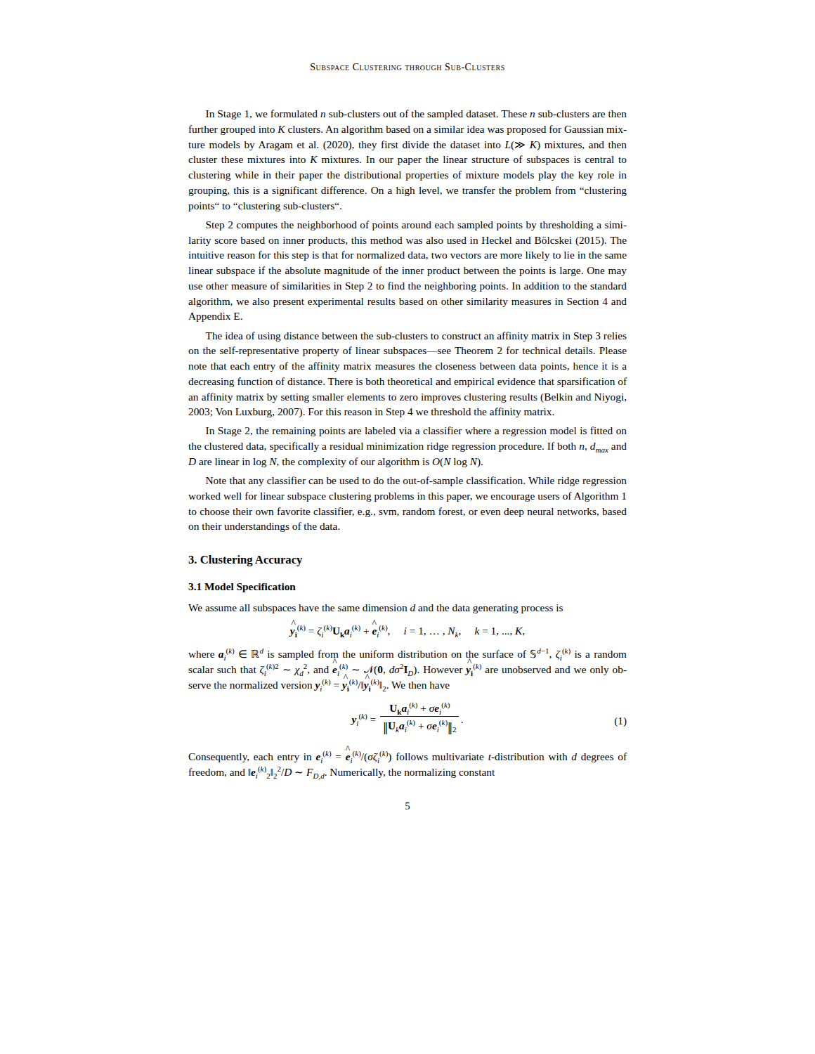Subspace Clustering through Sub-Clusters
In Stage 1, we formulated n sub-clusters out of the sampled dataset. These n sub-clusters are then further grouped into K clusters. An algorithm based on a similar idea was proposed for Gaussian mixture models by Aragam et al. (2020), they first divide the dataset into L(≫ K) mixtures, and then cluster these mixtures into K mixtures. In our paper the linear structure of subspaces is central to clustering while in their paper the distributional properties of mixture models play the key role in grouping, this is a significant difference. On a high level, we transfer the problem from “clustering points“ to “clustering sub-clusters“.
Step 2 computes the neighborhood of points around each sampled points by thresholding a similarity score based on inner products, this method was also used in Heckel and Bölcskei (2015). The intuitive reason for this step is that for normalized data, two vectors are more likely to lie in the same linear subspace if the absolute magnitude of the inner product between the points is large. One may use other measure of similarities in Step 2 to find the neighboring points. In addition to the standard algorithm, we also present experimental results based on other similarity measures in Section 4 and Appendix E.
The idea of using distance between the sub-clusters to construct an affinity matrix in Step 3 relies on the self-representative property of linear subspaces—see Theorem 2 for technical details. Please note that each entry of the affinity matrix measures the closeness between data points, hence it is a decreasing function of distance. There is both theoretical and empirical evidence that sparsification of an affinity matrix by setting smaller elements to zero improves clustering results (Belkin and Niyogi, 2003; Von Luxburg, 2007). For this reason in Step 4 we threshold the affinity matrix.
In Stage 2, the remaining points are labeled via a classifier where a regression model is fitted on the clustered data, specifically a residual minimization ridge regression procedure. If both n, dmax and D are linear in log N, the complexity of our algorithm is O(N log N).
Note that any classifier can be used to do the out-of-sample classification. While ridge regression worked well for linear subspace clustering problems in this paper, we encourage users of Algorithm 1 to choose their own favorite classifier, e.g., svm, random forest, or even deep neural networks, based on their understandings of the data.
3. Clustering Accuracy
3.1 Model Specification
We assume all subspaces have the same dimension d and the data generating process is
^yi(k) = ζi(k)Ukai(k) + ^ei(k), i = 1, … , Nk, k = 1, ..., K,
where ai(k) ∈ ℝd is sampled from the uniform distribution on the surface of 𝕊d−1, ζi(k) is a random scalar such that ζi(k)2 ∼ χd2, and ^ei(k) ∼ 𝒩(0, dσ2ID). However ^yi(k) are unobserved and we only observe the normalized version yi(k) = ^yi(k)/‖^yi(k)‖2. We then have
yi(k) = Ukai(k) + σei(k) ‖Ukai(k) + σei(k)‖2 . (1)
Consequently, each entry in ei(k) = ^ei(k)/(σζi(k)) follows multivariate t-distribution with d degrees of freedom, and ‖ei(k)2‖22/D ∼ FD,d. Numerically, the normalizing constant
5